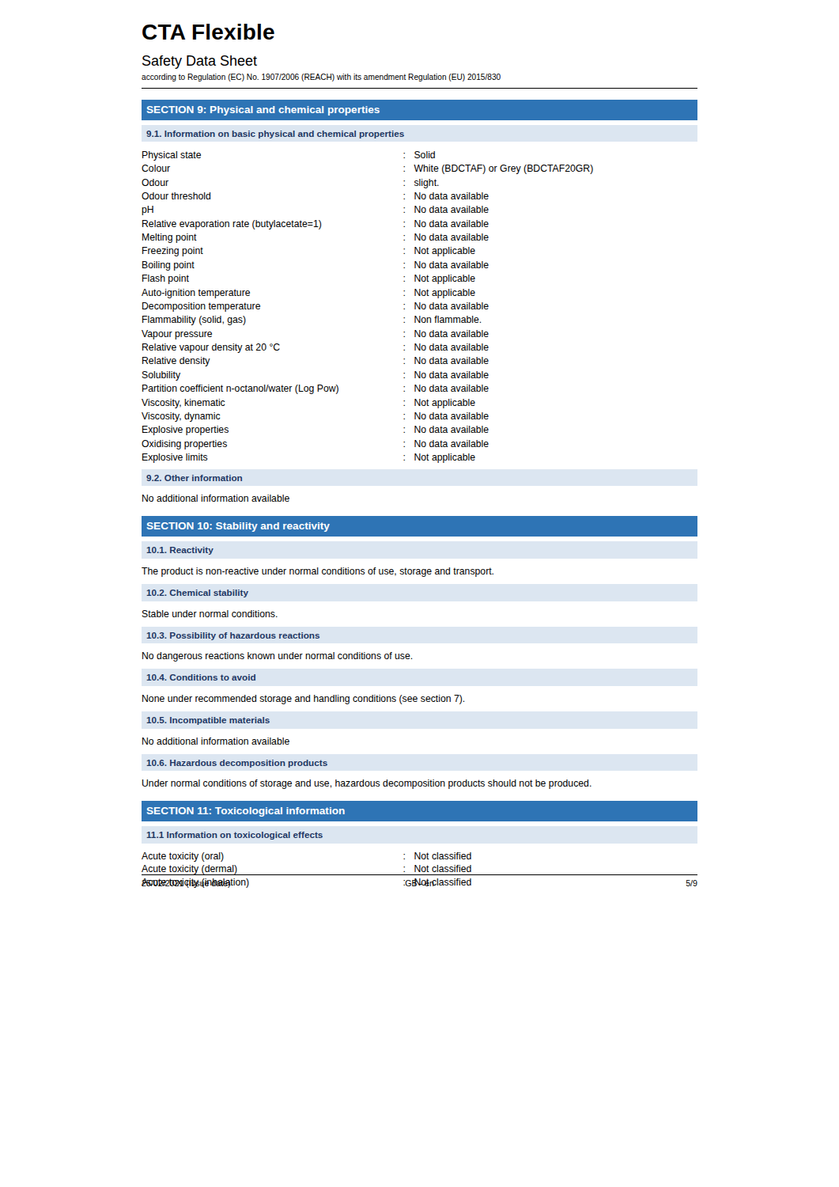CTA Flexible
Safety Data Sheet
according to Regulation (EC) No. 1907/2006 (REACH) with its amendment Regulation (EU) 2015/830
SECTION 9: Physical and chemical properties
9.1. Information on basic physical and chemical properties
| Physical state | : | Solid |
| Colour | : | White (BDCTAF) or Grey (BDCTAF20GR) |
| Odour | : | slight. |
| Odour threshold | : | No data available |
| pH | : | No data available |
| Relative evaporation rate (butylacetate=1) | : | No data available |
| Melting point | : | No data available |
| Freezing point | : | Not applicable |
| Boiling point | : | No data available |
| Flash point | : | Not applicable |
| Auto-ignition temperature | : | Not applicable |
| Decomposition temperature | : | No data available |
| Flammability (solid, gas) | : | Non flammable. |
| Vapour pressure | : | No data available |
| Relative vapour density at 20 °C | : | No data available |
| Relative density | : | No data available |
| Solubility | : | No data available |
| Partition coefficient n-octanol/water (Log Pow) | : | No data available |
| Viscosity, kinematic | : | Not applicable |
| Viscosity, dynamic | : | No data available |
| Explosive properties | : | No data available |
| Oxidising properties | : | No data available |
| Explosive limits | : | Not applicable |
9.2. Other information
No additional information available
SECTION 10: Stability and reactivity
10.1. Reactivity
The product is non-reactive under normal conditions of use, storage and transport.
10.2. Chemical stability
Stable under normal conditions.
10.3. Possibility of hazardous reactions
No dangerous reactions known under normal conditions of use.
10.4. Conditions to avoid
None under recommended storage and handling conditions (see section 7).
10.5. Incompatible materials
No additional information available
10.6. Hazardous decomposition products
Under normal conditions of storage and use, hazardous decomposition products should not be produced.
SECTION 11: Toxicological information
11.1 Information on toxicological effects
Acute toxicity (oral)
:
Not classified
Acute toxicity (dermal)
:
Not classified
Acute toxicity (inhalation)
:
Not classified
25/02/2021 (Issue date)
GB - en
5/9